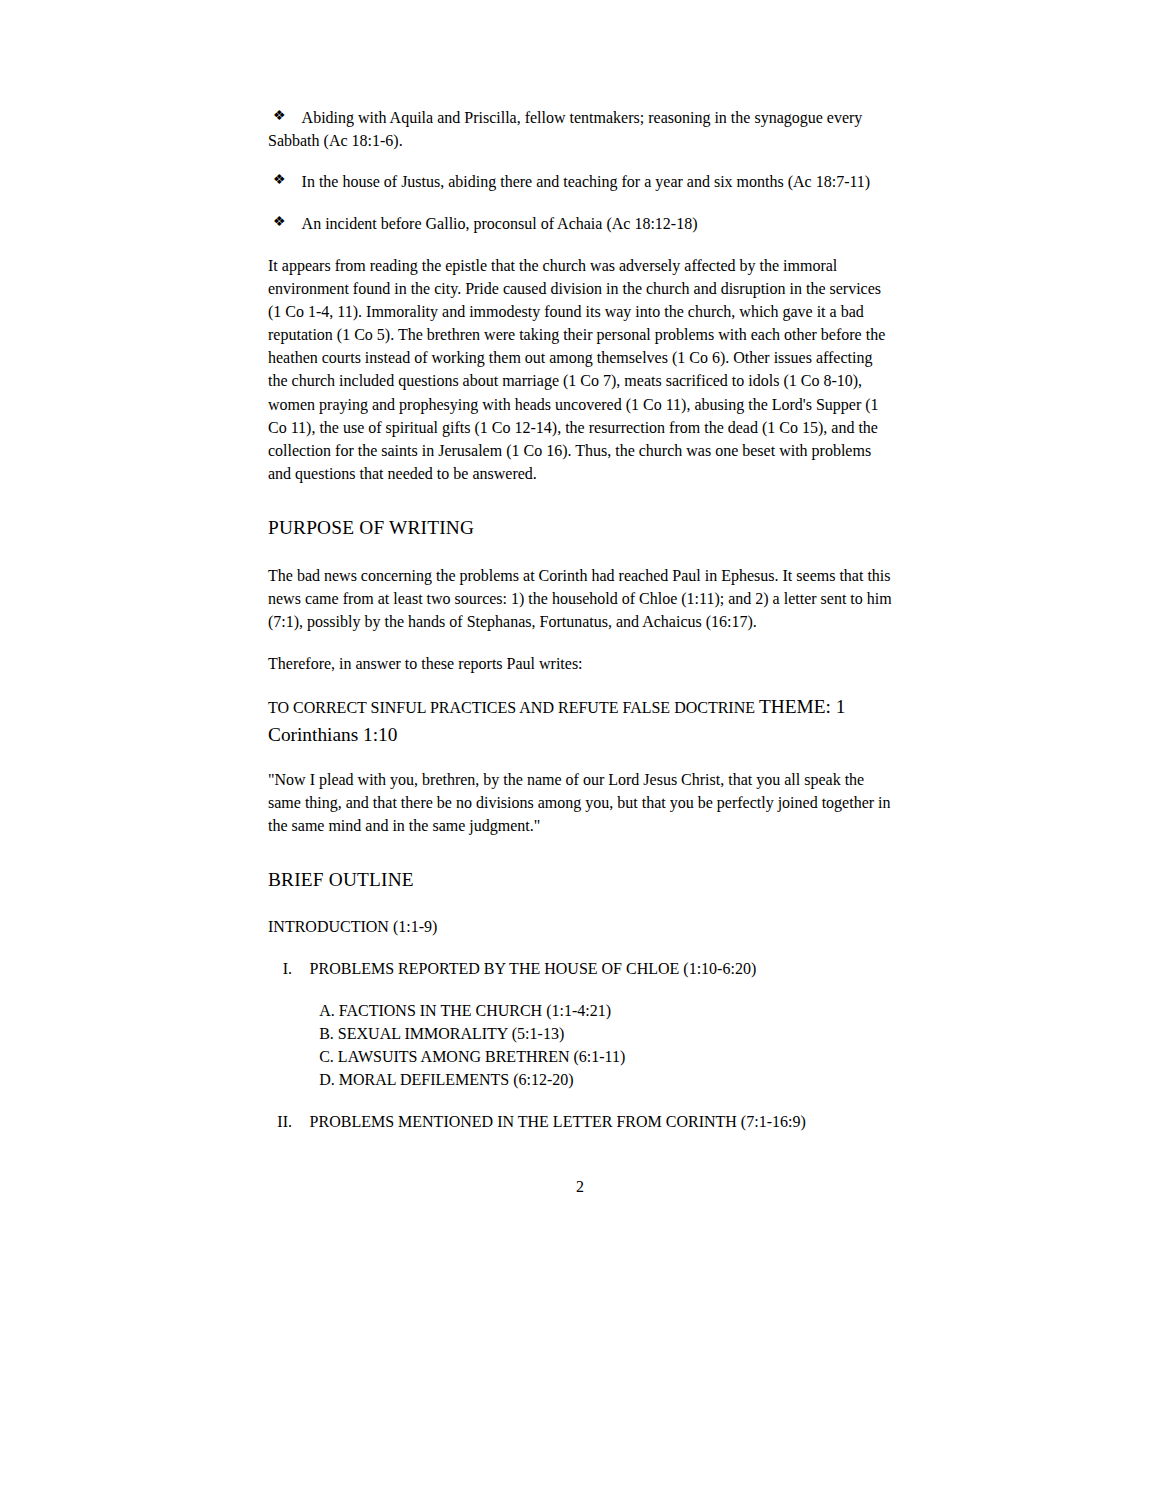Abiding with Aquila and Priscilla, fellow tentmakers; reasoning in the synagogue every Sabbath (Ac 18:1-6).
In the house of Justus, abiding there and teaching for a year and six months (Ac 18:7-11)
An incident before Gallio, proconsul of Achaia (Ac 18:12-18)
It appears from reading the epistle that the church was adversely affected by the immoral environment found in the city. Pride caused division in the church and disruption in the services (1 Co 1-4, 11). Immorality and immodesty found its way into the church, which gave it a bad reputation (1 Co 5). The brethren were taking their personal problems with each other before the heathen courts instead of working them out among themselves (1 Co 6). Other issues affecting the church included questions about marriage (1 Co 7), meats sacrificed to idols (1 Co 8-10), women praying and prophesying with heads uncovered (1 Co 11), abusing the Lord's Supper (1 Co 11), the use of spiritual gifts (1 Co 12-14), the resurrection from the dead (1 Co 15), and the collection for the saints in Jerusalem (1 Co 16). Thus, the church was one beset with problems and questions that needed to be answered.
PURPOSE OF WRITING
The bad news concerning the problems at Corinth had reached Paul in Ephesus. It seems that this news came from at least two sources: 1) the household of Chloe (1:11); and 2) a letter sent to him (7:1), possibly by the hands of Stephanas, Fortunatus, and Achaicus (16:17).
Therefore, in answer to these reports Paul writes:
TO CORRECT SINFUL PRACTICES AND REFUTE FALSE DOCTRINE THEME: 1 Corinthians 1:10
"Now I plead with you, brethren, by the name of our Lord Jesus Christ, that you all speak the same thing, and that there be no divisions among you, but that you be perfectly joined together in the same mind and in the same judgment."
BRIEF OUTLINE
INTRODUCTION (1:1-9)
I. PROBLEMS REPORTED BY THE HOUSE OF CHLOE (1:10-6:20)
A. FACTIONS IN THE CHURCH (1:1-4:21)
B. SEXUAL IMMORALITY (5:1-13)
C. LAWSUITS AMONG BRETHREN (6:1-11)
D. MORAL DEFILEMENTS (6:12-20)
II. PROBLEMS MENTIONED IN THE LETTER FROM CORINTH (7:1-16:9)
2